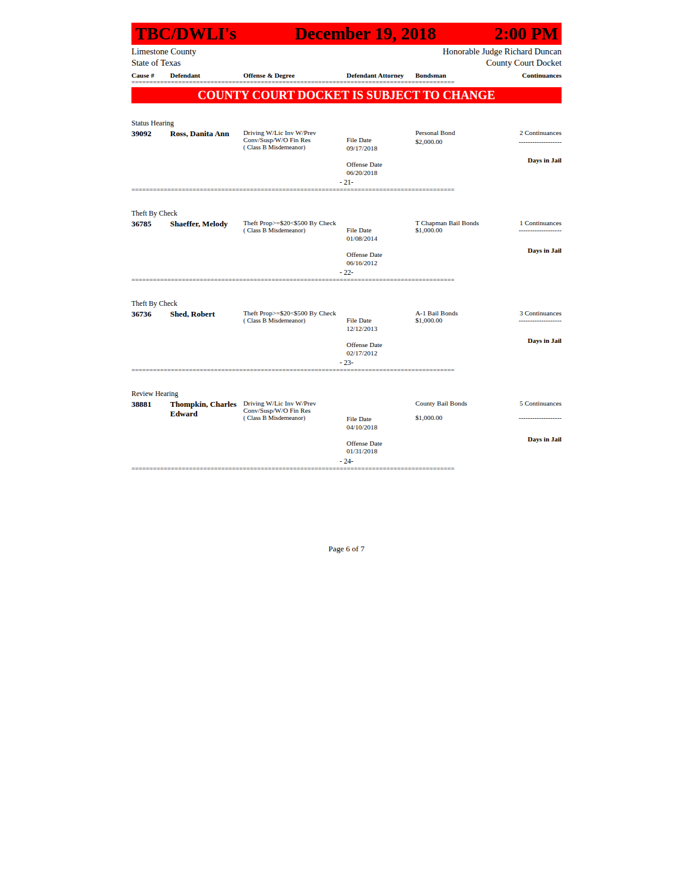TBC/DWLI's December 19, 2018 2:00 PM
Limestone County
State of Texas
Honorable Judge Richard Duncan
County Court Docket
Cause #
Defendant
Offense & Degree
Defendant Attorney
Bondsman
Continuances
==========================================================================================
COUNTY COURT DOCKET IS SUBJECT TO CHANGE
Status Hearing
39092
Ross, Danita Ann
Driving W/Lic Inv W/Prev Conv/Susp/W/O Fin Res
( Class B Misdemeanor)
File Date
09/17/2018
Personal Bond
$2,000.00
2 Continuances
-------------------
Offense Date
06/20/2018
Days in Jail
- 21-
==========================================================================================
Theft By Check
36785
Shaeffer, Melody
Theft Prop>=$20<$500 By Check
( Class B Misdemeanor)
File Date
01/08/2014
T Chapman Bail Bonds
$1,000.00
1 Continuances
-------------------
Offense Date
06/16/2012
Days in Jail
- 22-
==========================================================================================
Theft By Check
36736
Shed, Robert
Theft Prop>=$20<$500 By Check
( Class B Misdemeanor)
File Date
12/12/2013
A-1 Bail Bonds
$1,000.00
3 Continuances
-------------------
Offense Date
02/17/2012
Days in Jail
- 23-
==========================================================================================
Review Hearing
38881
Thompkin, Charles Edward
Driving W/Lic Inv W/Prev Conv/Susp/W/O Fin Res
( Class B Misdemeanor)
File Date
04/10/2018
County Bail Bonds
$1,000.00
5 Continuances
-------------------
Offense Date
01/31/2018
Days in Jail
- 24-
==========================================================================================
Page 6 of 7